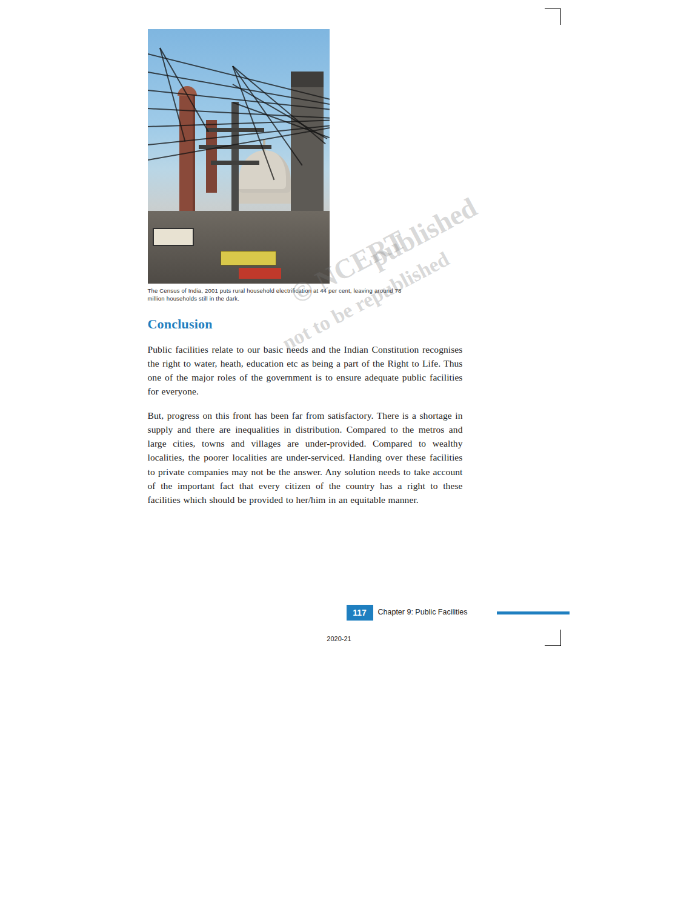© NCERT published not to be republished
The Census of India, 2001 puts rural household electrification at 44 per cent, leaving around 78 million households still in the dark.
Conclusion
Public facilities relate to our basic needs and the Indian Constitution recognises the right to water, heath, education etc as being a part of the Right to Life. Thus one of the major roles of the government is to ensure adequate public facilities for everyone.
But, progress on this front has been far from satisfactory. There is a shortage in supply and there are inequalities in distribution. Compared to the metros and large cities, towns and villages are under-provided. Compared to wealthy localities, the poorer localities are under-serviced. Handing over these facilities to private companies may not be the answer. Any solution needs to take account of the important fact that every citizen of the country has a right to these facilities which should be provided to her/him in an equitable manner.
117
Chapter 9: Public Facilities
2020-21